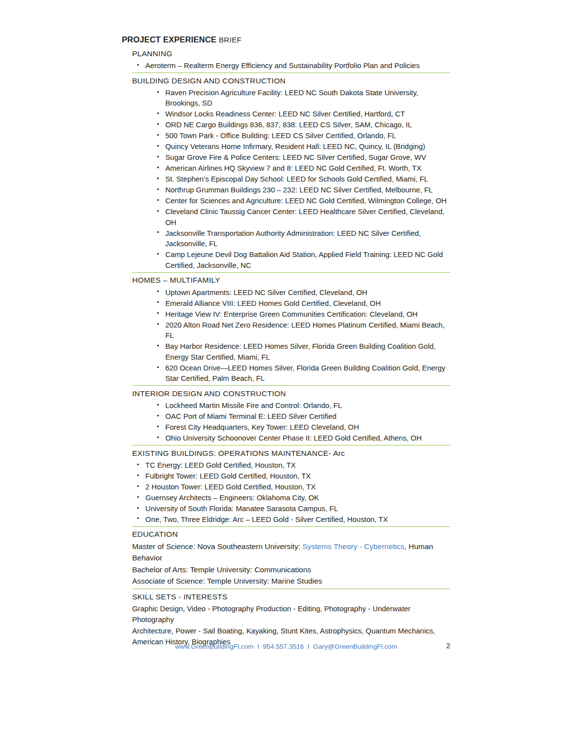PROJECT EXPERIENCE BRIEF
PLANNING
Aeroterm – Realterm Energy Efficiency and Sustainability Portfolio Plan and Policies
BUILDING DESIGN AND CONSTRUCTION
Raven Precision Agriculture Facility: LEED NC South Dakota State University, Brookings, SD
Windsor Locks Readiness Center: LEED NC Silver Certified, Hartford, CT
ORD NE Cargo Buildings 836, 837, 838: LEED CS Silver, SAM, Chicago, IL
500 Town Park - Office Building: LEED CS Silver Certified, Orlando, FL
Quincy Veterans Home Infirmary, Resident Hall: LEED NC, Quincy, IL (Bridging)
Sugar Grove Fire & Police Centers: LEED NC Silver Certified, Sugar Grove, WV
American Airlines HQ Skyview 7 and 8: LEED NC Gold Certified, Ft. Worth, TX
St. Stephen’s Episcopal Day School: LEED for Schools Gold Certified, Miami, FL
Northrup Grumman Buildings 230 – 232: LEED NC Silver Certified, Melbourne, FL
Center for Sciences and Agriculture: LEED NC Gold Certified, Wilmington College, OH
Cleveland Clinic Taussig Cancer Center: LEED Healthcare Silver Certified, Cleveland, OH
Jacksonville Transportation Authority Administration: LEED NC Silver Certified, Jacksonville, FL
Camp Lejeune Devil Dog Battalion Aid Station, Applied Field Training: LEED NC Gold Certified, Jacksonville, NC
HOMES – MULTIFAMILY
Uptown Apartments: LEED NC Silver Certified, Cleveland, OH
Emerald Alliance VIII: LEED Homes Gold Certified, Cleveland, OH
Heritage View IV: Enterprise Green Communities Certification: Cleveland, OH
2020 Alton Road Net Zero Residence: LEED Homes Platinum Certified, Miami Beach, FL
Bay Harbor Residence: LEED Homes Silver, Florida Green Building Coalition Gold, Energy Star Certified, Miami, FL
620 Ocean Drive—LEED Homes Silver, Florida Green Building Coalition Gold, Energy Star Certified, Palm Beach, FL
INTERIOR DESIGN AND CONSTRUCTION
Lockheed Martin Missile Fire and Control: Orlando, FL
OAC Port of Miami Terminal E: LEED Silver Certified
Forest City Headquarters, Key Tower: LEED Cleveland, OH
Ohio University Schoonover Center Phase II: LEED Gold Certified, Athens, OH
EXISTING BUILDINGS: OPERATIONS MAINTENANCE- Arc
TC Energy: LEED Gold Certified, Houston, TX
Fulbright Tower: LEED Gold Certified, Houston, TX
2 Houston Tower: LEED Gold Certified, Houston, TX
Guernsey Architects – Engineers: Oklahoma City, OK
University of South Florida: Manatee Sarasota Campus, FL
One, Two, Three Eldridge: Arc – LEED Gold - Silver Certified, Houston, TX
EDUCATION
Master of Science: Nova Southeastern University: Systems Theory - Cybernetics, Human Behavior
Bachelor of Arts: Temple University: Communications
Associate of Science: Temple University: Marine Studies
SKILL SETS - INTERESTS
Graphic Design, Video - Photography Production - Editing, Photography - Underwater Photography
Architecture, Power - Sail Boating, Kayaking, Stunt Kites, Astrophysics, Quantum Mechanics, American History, Biographies
www.GreenBuildingFl.com I 954.557.3516 I Gary@GreenBuildingFl.com 2